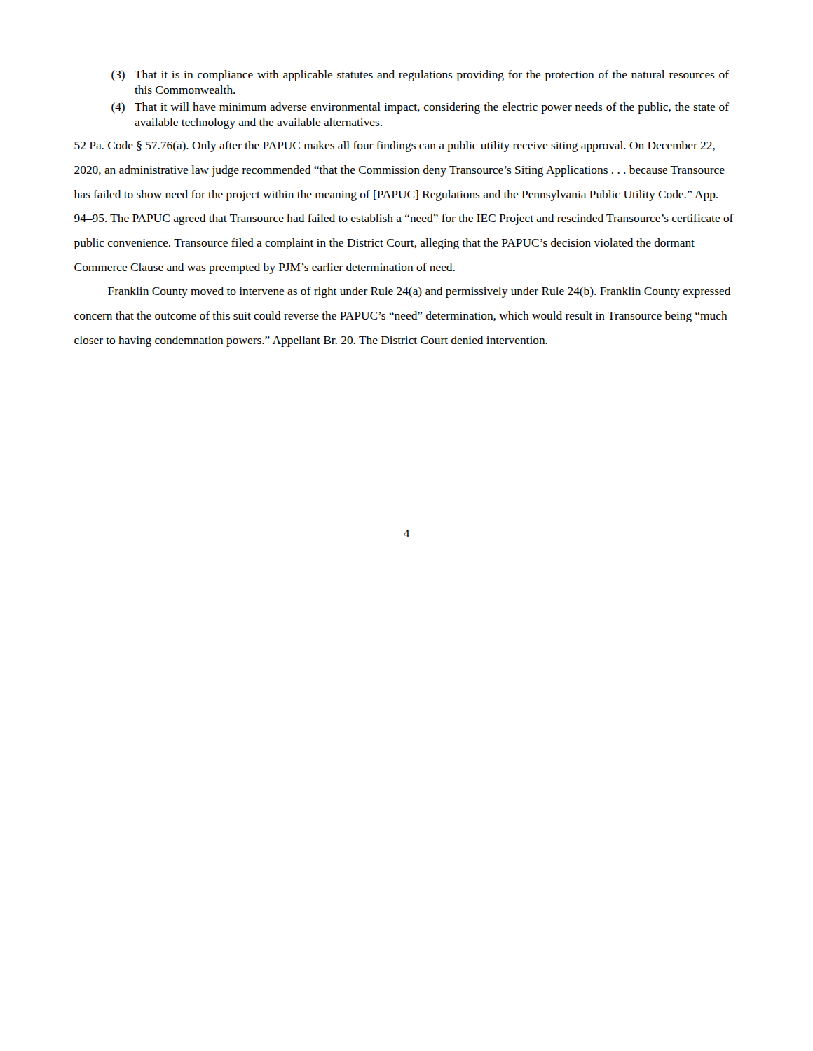(3) That it is in compliance with applicable statutes and regulations providing for the protection of the natural resources of this Commonwealth.
(4) That it will have minimum adverse environmental impact, considering the electric power needs of the public, the state of available technology and the available alternatives.
52 Pa. Code § 57.76(a). Only after the PAPUC makes all four findings can a public utility receive siting approval. On December 22, 2020, an administrative law judge recommended “that the Commission deny Transource’s Siting Applications . . . because Transource has failed to show need for the project within the meaning of [PAPUC] Regulations and the Pennsylvania Public Utility Code.” App. 94–95. The PAPUC agreed that Transource had failed to establish a “need” for the IEC Project and rescinded Transource’s certificate of public convenience. Transource filed a complaint in the District Court, alleging that the PAPUC’s decision violated the dormant Commerce Clause and was preempted by PJM’s earlier determination of need.
Franklin County moved to intervene as of right under Rule 24(a) and permissively under Rule 24(b). Franklin County expressed concern that the outcome of this suit could reverse the PAPUC’s “need” determination, which would result in Transource being “much closer to having condemnation powers.” Appellant Br. 20. The District Court denied intervention.
4